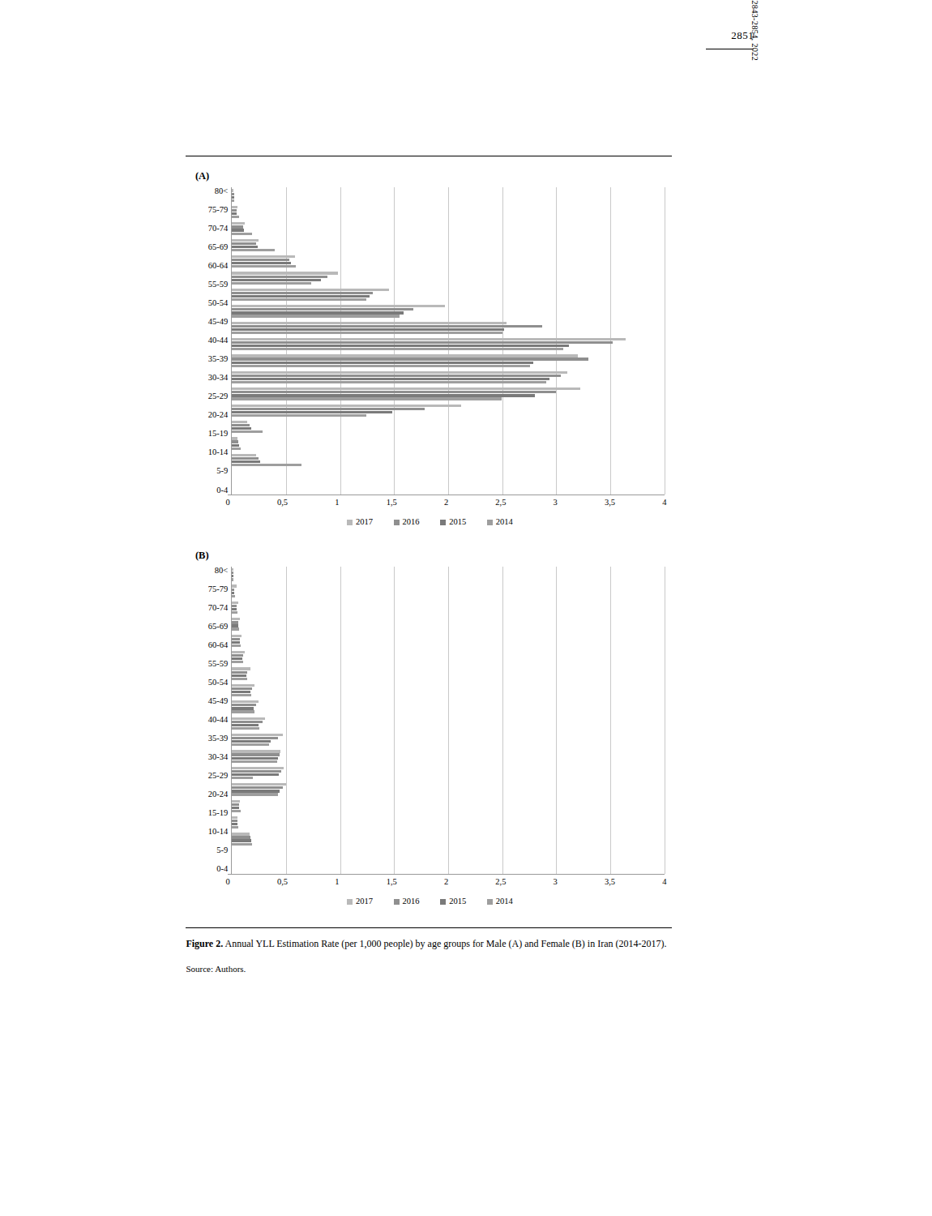2851
Ciência & Saúde Coletiva, 27(7):2843-2854, 2022
(A)
80< 75-79 70-74 65-69 60-64 55-59 50-54 45-49 40-44 35-39 30-34 25-29 20-24 15-19 10-14 5-9 0-4
0 0,5 1 1,5 2 2,5 3 3,5 4
2017 2016 2015 2014
(B)
80< 75-79 70-74 65-69 60-64 55-59 50-54 45-49 40-44 35-39 30-34 25-29 20-24 15-19 10-14 5-9 0-4
0 0,5 1 1,5 2 2,5 3 3,5 4
2017 2016 2015 2014
Figure 2. Annual YLL Estimation Rate (per 1,000 people) by age groups for Male (A) and Female (B) in Iran (2014-2017).
Source: Authors.